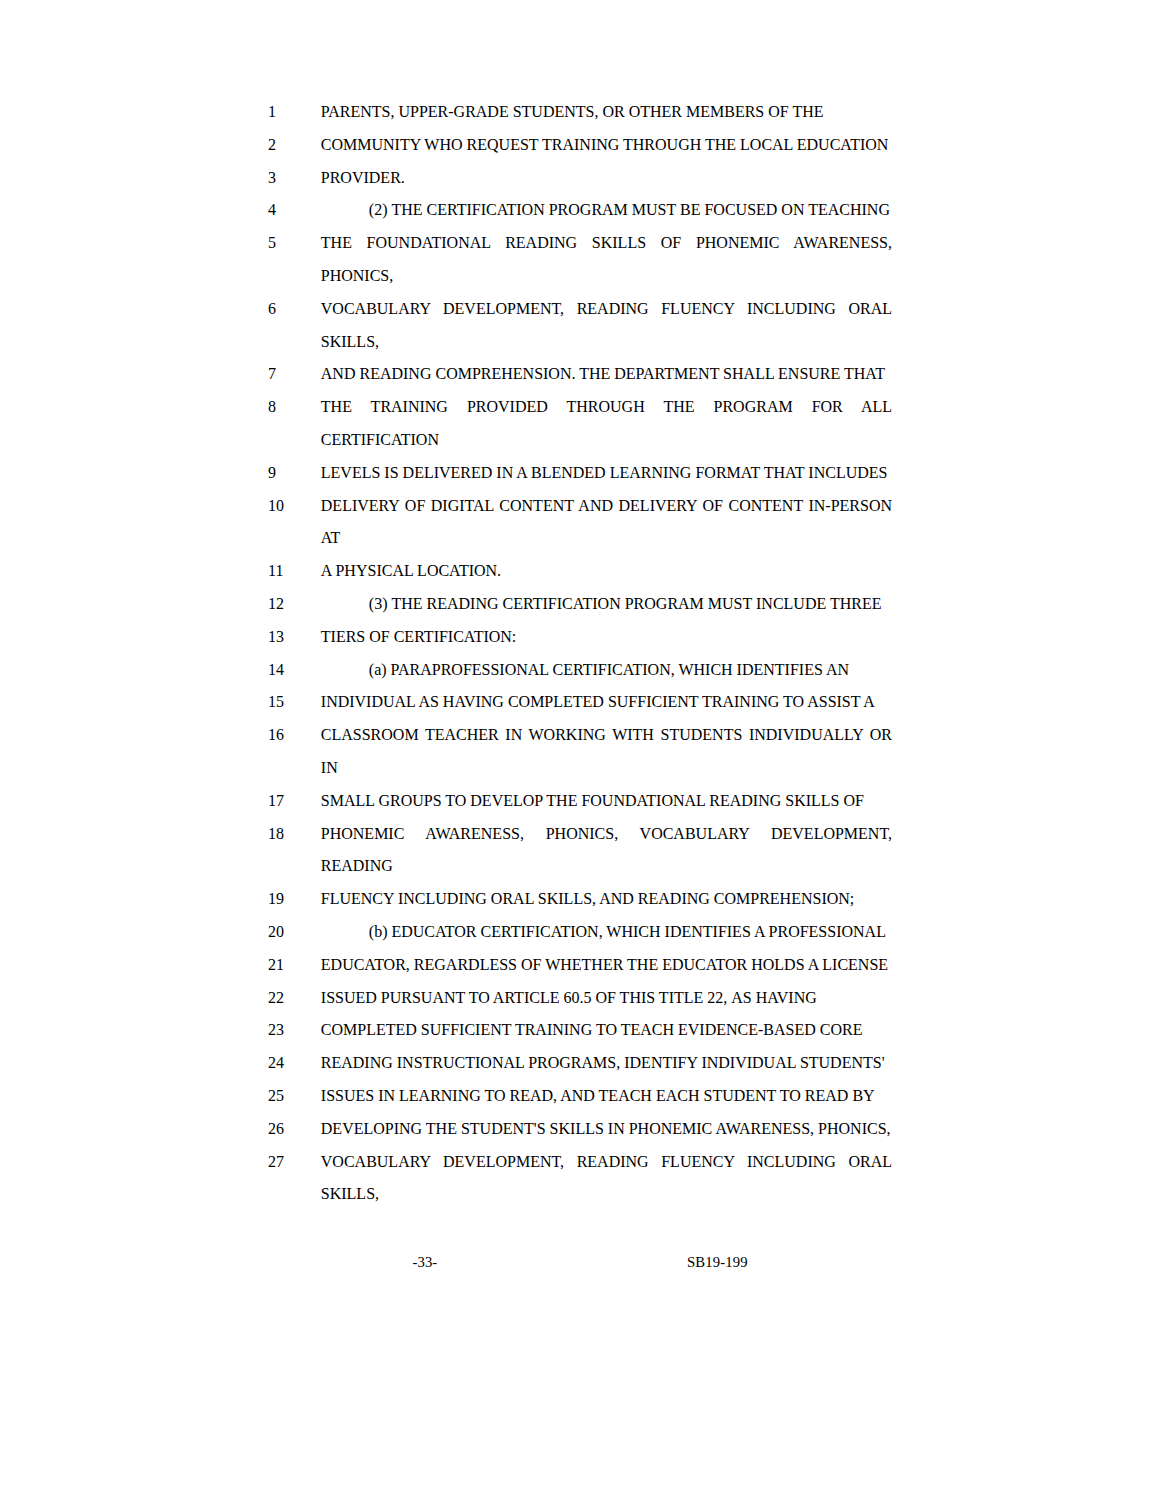| 1 | PARENTS, UPPER-GRADE STUDENTS, OR OTHER MEMBERS OF THE |
| 2 | COMMUNITY WHO REQUEST TRAINING THROUGH THE LOCAL EDUCATION |
| 3 | PROVIDER. |
| 4 | (2) THE CERTIFICATION PROGRAM MUST BE FOCUSED ON TEACHING |
| 5 | THE FOUNDATIONAL READING SKILLS OF PHONEMIC AWARENESS, PHONICS, |
| 6 | VOCABULARY DEVELOPMENT, READING FLUENCY INCLUDING ORAL SKILLS, |
| 7 | AND READING COMPREHENSION. THE DEPARTMENT SHALL ENSURE THAT |
| 8 | THE TRAINING PROVIDED THROUGH THE PROGRAM FOR ALL CERTIFICATION |
| 9 | LEVELS IS DELIVERED IN A BLENDED LEARNING FORMAT THAT INCLUDES |
| 10 | DELIVERY OF DIGITAL CONTENT AND DELIVERY OF CONTENT IN-PERSON AT |
| 11 | A PHYSICAL LOCATION. |
| 12 | (3) THE READING CERTIFICATION PROGRAM MUST INCLUDE THREE |
| 13 | TIERS OF CERTIFICATION: |
| 14 | (a) PARAPROFESSIONAL CERTIFICATION, WHICH IDENTIFIES AN |
| 15 | INDIVIDUAL AS HAVING COMPLETED SUFFICIENT TRAINING TO ASSIST A |
| 16 | CLASSROOM TEACHER IN WORKING WITH STUDENTS INDIVIDUALLY OR IN |
| 17 | SMALL GROUPS TO DEVELOP THE FOUNDATIONAL READING SKILLS OF |
| 18 | PHONEMIC AWARENESS, PHONICS, VOCABULARY DEVELOPMENT, READING |
| 19 | FLUENCY INCLUDING ORAL SKILLS, AND READING COMPREHENSION; |
| 20 | (b) EDUCATOR CERTIFICATION, WHICH IDENTIFIES A PROFESSIONAL |
| 21 | EDUCATOR, REGARDLESS OF WHETHER THE EDUCATOR HOLDS A LICENSE |
| 22 | ISSUED PURSUANT TO ARTICLE 60.5 OF THIS TITLE 22, AS HAVING |
| 23 | COMPLETED SUFFICIENT TRAINING TO TEACH EVIDENCE-BASED CORE |
| 24 | READING INSTRUCTIONAL PROGRAMS, IDENTIFY INDIVIDUAL STUDENTS' |
| 25 | ISSUES IN LEARNING TO READ, AND TEACH EACH STUDENT TO READ BY |
| 26 | DEVELOPING THE STUDENT'S SKILLS IN PHONEMIC AWARENESS, PHONICS, |
| 27 | VOCABULARY DEVELOPMENT, READING FLUENCY INCLUDING ORAL SKILLS, |
-33-SB19-199